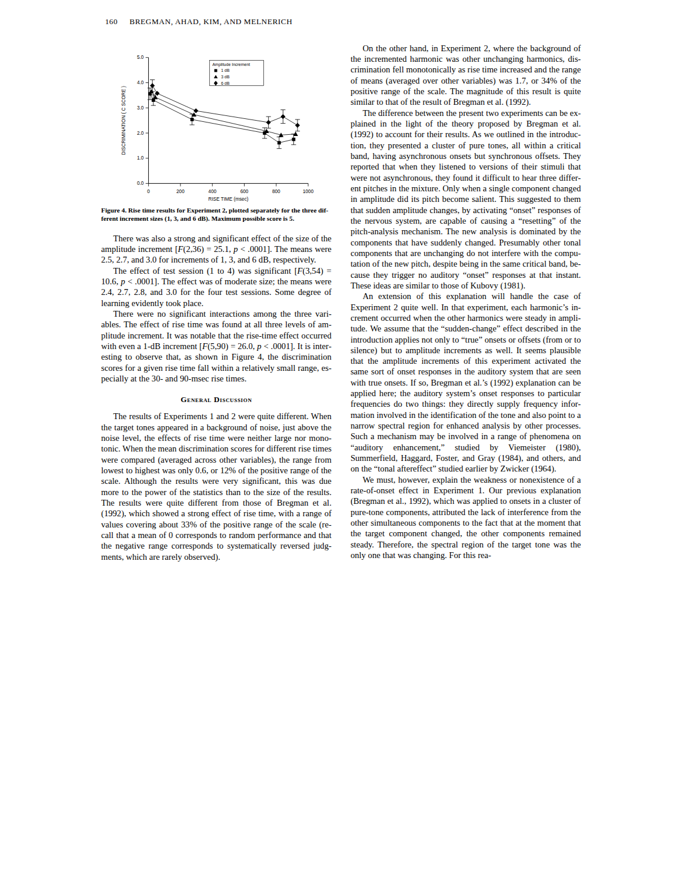160 BREGMAN, AHAD, KIM, AND MELNERICH
0.0 1.0 2.0 3.0 4.0 5.0 0 200 400 600 800 1000 RISE TIME (msec) DISCRIMINATION ( C SCORE ) Amplitude Increment 1 dB 3 dB 6 dB
Figure 4. Rise time results for Experiment 2, plotted separately for the three different increment sizes (1, 3, and 6 dB). Maximum possible score is 5.
There was also a strong and significant effect of the size of the amplitude increment [F(2,36) = 25.1, p < .0001]. The means were 2.5, 2.7, and 3.0 for increments of 1, 3, and 6 dB, respectively.
The effect of test session (1 to 4) was significant [F(3,54) = 10.6, p < .0001]. The effect was of moderate size; the means were 2.4, 2.7, 2.8, and 3.0 for the four test sessions. Some degree of learning evidently took place.
There were no significant interactions among the three variables. The effect of rise time was found at all three levels of amplitude increment. It was notable that the rise-time effect occurred with even a 1-dB increment [F(5,90) = 26.0, p < .0001]. It is interesting to observe that, as shown in Figure 4, the discrimination scores for a given rise time fall within a relatively small range, especially at the 30- and 90-msec rise times.
General Discussion
The results of Experiments 1 and 2 were quite different. When the target tones appeared in a background of noise, just above the noise level, the effects of rise time were neither large nor monotonic. When the mean discrimination scores for different rise times were compared (averaged across other variables), the range from lowest to highest was only 0.6, or 12% of the positive range of the scale. Although the results were very significant, this was due more to the power of the statistics than to the size of the results. The results were quite different from those of Bregman et al. (1992), which showed a strong effect of rise time, with a range of values covering about 33% of the positive range of the scale (recall that a mean of 0 corresponds to random performance and that the negative range corresponds to systematically reversed judgments, which are rarely observed).
On the other hand, in Experiment 2, where the background of the incremented harmonic was other unchanging harmonics, discrimination fell monotonically as rise time increased and the range of means (averaged over other variables) was 1.7, or 34% of the positive range of the scale. The magnitude of this result is quite similar to that of the result of Bregman et al. (1992).
The difference between the present two experiments can be explained in the light of the theory proposed by Bregman et al. (1992) to account for their results. As we outlined in the introduction, they presented a cluster of pure tones, all within a critical band, having asynchronous onsets but synchronous offsets. They reported that when they listened to versions of their stimuli that were not asynchronous, they found it difficult to hear three different pitches in the mixture. Only when a single component changed in amplitude did its pitch become salient. This suggested to them that sudden amplitude changes, by activating “onset” responses of the nervous system, are capable of causing a “resetting” of the pitch-analysis mechanism. The new analysis is dominated by the components that have suddenly changed. Presumably other tonal components that are unchanging do not interfere with the computation of the new pitch, despite being in the same critical band, because they trigger no auditory “onset” responses at that instant. These ideas are similar to those of Kubovy (1981).
An extension of this explanation will handle the case of Experiment 2 quite well. In that experiment, each harmonic’s increment occurred when the other harmonics were steady in amplitude. We assume that the “sudden-change” effect described in the introduction applies not only to “true” onsets or offsets (from or to silence) but to amplitude increments as well. It seems plausible that the amplitude increments of this experiment activated the same sort of onset responses in the auditory system that are seen with true onsets. If so, Bregman et al.’s (1992) explanation can be applied here; the auditory system’s onset responses to particular frequencies do two things: they directly supply frequency information involved in the identification of the tone and also point to a narrow spectral region for enhanced analysis by other processes. Such a mechanism may be involved in a range of phenomena on “auditory enhancement,” studied by Viemeister (1980), Summerfield, Haggard, Foster, and Gray (1984), and others, and on the “tonal aftereffect” studied earlier by Zwicker (1964).
We must, however, explain the weakness or nonexistence of a rate-of-onset effect in Experiment 1. Our previous explanation (Bregman et al., 1992), which was applied to onsets in a cluster of pure-tone components, attributed the lack of interference from the other simultaneous components to the fact that at the moment that the target component changed, the other components remained steady. Therefore, the spectral region of the target tone was the only one that was changing. For this rea-